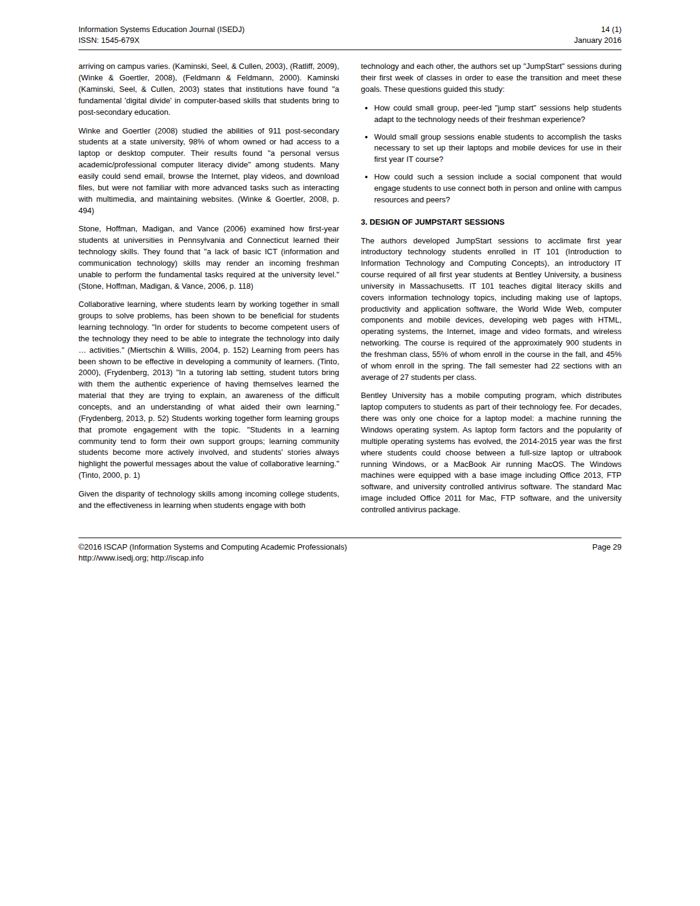Information Systems Education Journal (ISEDJ)
ISSN: 1545-679X
14 (1)
January 2016
arriving on campus varies. (Kaminski, Seel, & Cullen, 2003), (Ratliff, 2009), (Winke & Goertler, 2008), (Feldmann & Feldmann, 2000). Kaminski (Kaminski, Seel, & Cullen, 2003) states that institutions have found "a fundamental 'digital divide' in computer-based skills that students bring to post-secondary education.
Winke and Goertler (2008) studied the abilities of 911 post-secondary students at a state university, 98% of whom owned or had access to a laptop or desktop computer. Their results found "a personal versus academic/professional computer literacy divide" among students. Many easily could send email, browse the Internet, play videos, and download files, but were not familiar with more advanced tasks such as interacting with multimedia, and maintaining websites. (Winke & Goertler, 2008, p. 494)
Stone, Hoffman, Madigan, and Vance (2006) examined how first-year students at universities in Pennsylvania and Connecticut learned their technology skills. They found that "a lack of basic ICT (information and communication technology) skills may render an incoming freshman unable to perform the fundamental tasks required at the university level." (Stone, Hoffman, Madigan, & Vance, 2006, p. 118)
Collaborative learning, where students learn by working together in small groups to solve problems, has been shown to be beneficial for students learning technology. "In order for students to become competent users of the technology they need to be able to integrate the technology into daily … activities." (Miertschin & Willis, 2004, p. 152) Learning from peers has been shown to be effective in developing a community of learners. (Tinto, 2000), (Frydenberg, 2013) "In a tutoring lab setting, student tutors bring with them the authentic experience of having themselves learned the material that they are trying to explain, an awareness of the difficult concepts, and an understanding of what aided their own learning." (Frydenberg, 2013, p. 52) Students working together form learning groups that promote engagement with the topic. "Students in a learning community tend to form their own support groups; learning community students become more actively involved, and students' stories always highlight the powerful messages about the value of collaborative learning." (Tinto, 2000, p. 1)
Given the disparity of technology skills among incoming college students, and the effectiveness in learning when students engage with both
technology and each other, the authors set up "JumpStart" sessions during their first week of classes in order to ease the transition and meet these goals. These questions guided this study:
How could small group, peer-led "jump start" sessions help students adapt to the technology needs of their freshman experience?
Would small group sessions enable students to accomplish the tasks necessary to set up their laptops and mobile devices for use in their first year IT course?
How could such a session include a social component that would engage students to use connect both in person and online with campus resources and peers?
3. DESIGN OF JUMPSTART SESSIONS
The authors developed JumpStart sessions to acclimate first year introductory technology students enrolled in IT 101 (Introduction to Information Technology and Computing Concepts), an introductory IT course required of all first year students at Bentley University, a business university in Massachusetts. IT 101 teaches digital literacy skills and covers information technology topics, including making use of laptops, productivity and application software, the World Wide Web, computer components and mobile devices, developing web pages with HTML, operating systems, the Internet, image and video formats, and wireless networking. The course is required of the approximately 900 students in the freshman class, 55% of whom enroll in the course in the fall, and 45% of whom enroll in the spring. The fall semester had 22 sections with an average of 27 students per class.
Bentley University has a mobile computing program, which distributes laptop computers to students as part of their technology fee. For decades, there was only one choice for a laptop model: a machine running the Windows operating system. As laptop form factors and the popularity of multiple operating systems has evolved, the 2014-2015 year was the first where students could choose between a full-size laptop or ultrabook running Windows, or a MacBook Air running MacOS. The Windows machines were equipped with a base image including Office 2013, FTP software, and university controlled antivirus software. The standard Mac image included Office 2011 for Mac, FTP software, and the university controlled antivirus package.
©2016 ISCAP (Information Systems and Computing Academic Professionals)
http://www.isedj.org; http://iscap.info
Page 29